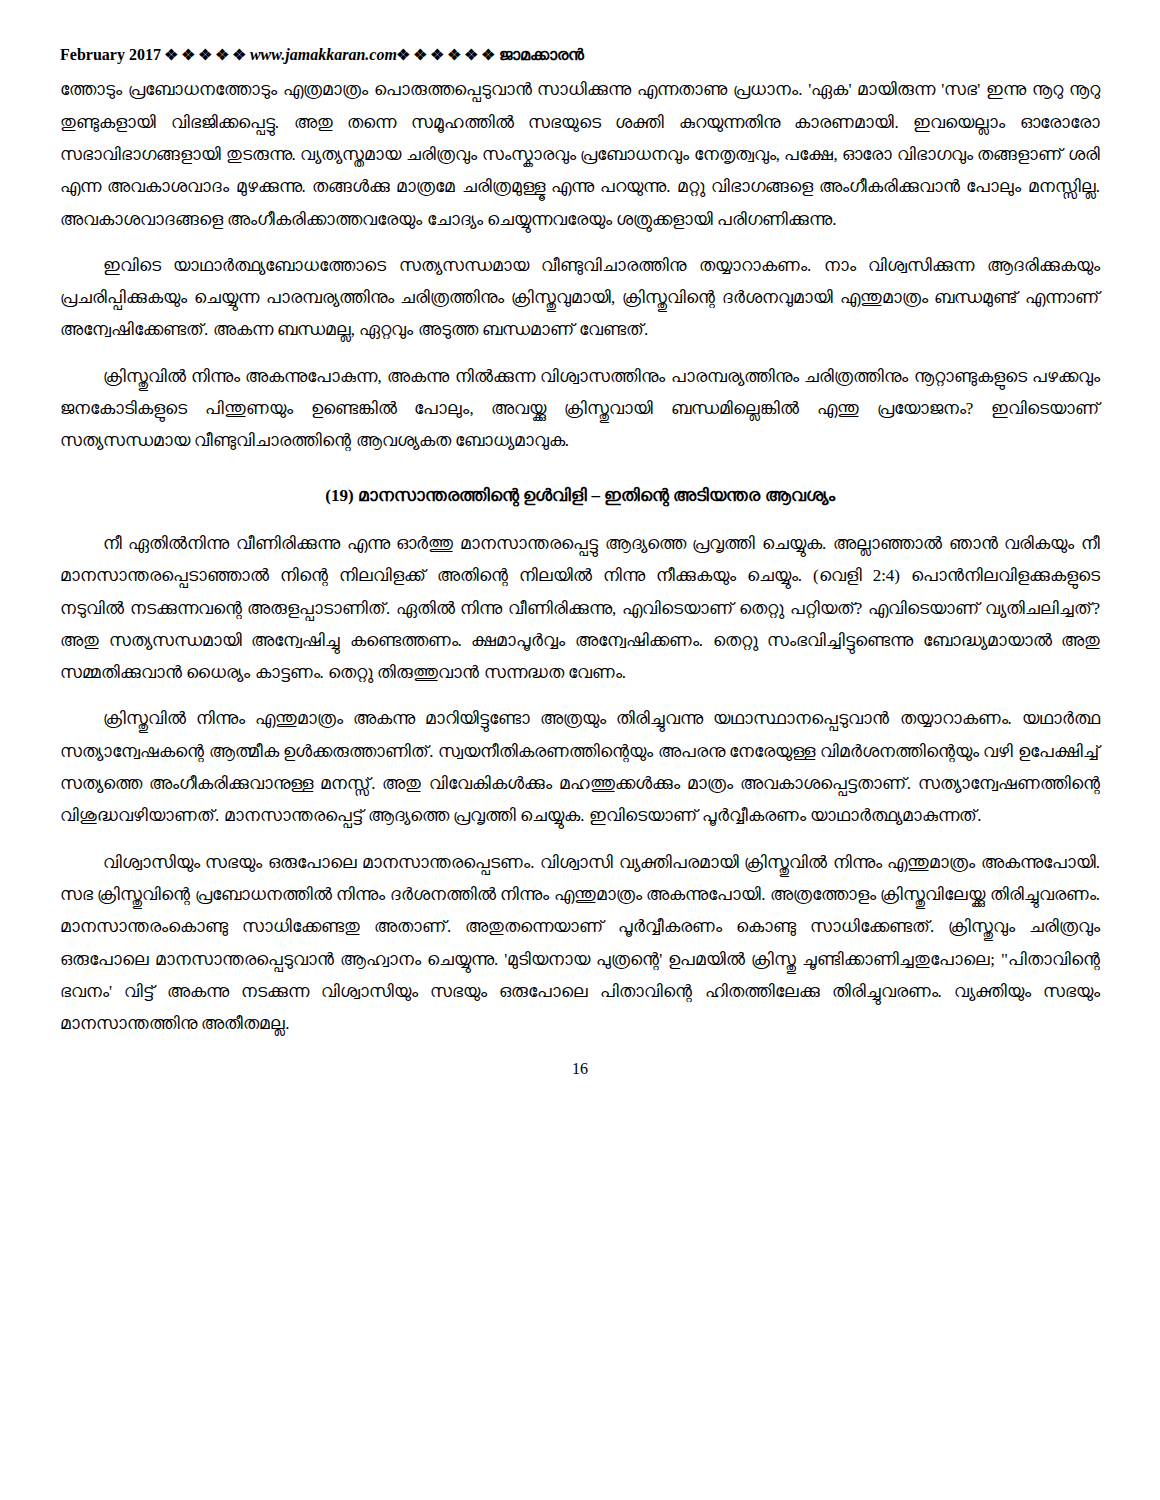February 2017 ❖ ❖ ❖ ❖ ❖ www.jamakkaran.com❖ ❖ ❖ ❖ ❖ ❖ ജാമക്കാരൻ
ത്തോടും പ്രബോധനത്തോടും എത്രമാത്രം പൊരുത്തപ്പെടുവാൻ സാധിക്കുന്നു എന്നതാണു പ്രധാനം. 'ഏക' മായിരുന്ന 'സഭ' ഇന്നു നൂറു നൂറു തുണ്ടുകളായി വിഭജിക്കപ്പെട്ടു. അതു തന്നെ സമൂഹത്തിൽ സഭയുടെ ശക്തി കുറയുന്നതിനു കാരണമായി. ഇവയെല്ലാം ഓരോരോ സഭാവിഭാഗങ്ങളായി തുടരുന്നു. വ്യത്യസ്തമായ ചരിത്രവും സംസ്കാരവും പ്രബോധനവും നേതൃത്വവും, പക്ഷേ, ഓരോ വിഭാഗവും തങ്ങളാണ് ശരി എന്ന അവകാശവാദം മുഴക്കുന്നു. തങ്ങൾക്കു മാത്രമേ ചരിത്രമുള്ളൂ എന്നു പറയുന്നു. മറ്റു വിഭാഗങ്ങളെ അംഗീകരിക്കുവാൻ പോലും മനസ്സില്ല. അവകാശവാദങ്ങളെ അംഗീകരിക്കാത്തവരേയും ചോദ്യം ചെയ്യുന്നവരേയും ശത്രുക്കളായി പരിഗണിക്കുന്നു.
ഇവിടെ യാഥാർത്ഥ്യബോധത്തോടെ സത്യസന്ധമായ വീണ്ടുവിചാരത്തിനു തയ്യാറാകണം. നാം വിശ്വസിക്കുന്ന ആദരിക്കുകയും പ്രചരിപ്പിക്കുകയും ചെയ്യുന്ന പാരമ്പര്യത്തിനും ചരിത്രത്തിനും ക്രിസ്തുവുമായി, ക്രിസ്തുവിന്റെ ദർശനവുമായി എന്തുമാത്രം ബന്ധമുണ്ട് എന്നാണ് അന്വേഷിക്കേണ്ടത്. അകന്ന ബന്ധമല്ല, ഏറ്റവും അടുത്ത ബന്ധമാണ് വേണ്ടത്.
ക്രിസ്തുവിൽ നിന്നും അകന്നുപോകുന്ന, അകന്നു നിൽക്കുന്ന വിശ്വാസത്തിനും പാരമ്പര്യത്തിനും ചരിത്രത്തിനും നൂറ്റാണ്ടുകളുടെ പഴക്കവും ജനകോടികളുടെ പിന്തുണയും ഉണ്ടെങ്കിൽ പോലും, അവയ്ക്കു ക്രിസ്തുവായി ബന്ധമില്ലെങ്കിൽ എന്തു പ്രയോജനം? ഇവിടെയാണ് സത്യസന്ധമായ വീണ്ടുവിചാരത്തിന്റെ ആവശ്യകത ബോധ്യമാവുക.
(19) മാനസാന്തരത്തിന്റെ ഉൾവിളി – ഇതിന്റെ അടിയന്തര ആവശ്യം
നീ ഏതിൽനിന്നു വീണിരിക്കുന്നു എന്നു ഓർത്തു മാനസാന്തരപ്പെട്ടു ആദ്യത്തെ പ്രവൃത്തി ചെയ്യുക. അല്ലാഞ്ഞാൽ ഞാൻ വരികയും നീ മാനസാന്തരപ്പെടാഞ്ഞാൽ നിന്റെ നിലവിളക്ക് അതിന്റെ നിലയിൽ നിന്നു നീക്കുകയും ചെയ്യും. (വെളി 2:4) പൊൻനിലവിളക്കുകളുടെ നടുവിൽ നടക്കുന്നവന്റെ അരുളപ്പാടാണിത്. ഏതിൽ നിന്നു വീണിരിക്കുന്നു, എവിടെയാണ് തെറ്റു പറ്റിയത്? എവിടെയാണ് വ്യതിചലിച്ചത്? അതു സത്യസന്ധമായി അന്വേഷിച്ചു കണ്ടെത്തണം. ക്ഷമാപൂർവ്വം അന്വേഷിക്കണം. തെറ്റു സംഭവിച്ചിട്ടുണ്ടെന്നു ബോദ്ധ്യമായാൽ അതു സമ്മതിക്കുവാൻ ധൈര്യം കാട്ടണം. തെറ്റു തിരുത്തുവാൻ സന്നദ്ധത വേണം.
ക്രിസ്തുവിൽ നിന്നും എന്തുമാത്രം അകന്നു മാറിയിട്ടുണ്ടോ അത്രയും തിരിച്ചുവന്നു യഥാസ്ഥാനപ്പെടുവാൻ തയ്യാറാകണം. യഥാർത്ഥ സത്യാന്വേഷകന്റെ ആത്മീക ഉൾക്കരുത്താണിത്. സ്വയനീതികരണത്തിന്റെയും അപരനു നേരേയുള്ള വിമർശനത്തിന്റെയും വഴി ഉപേക്ഷിച്ച് സത്യത്തെ അംഗീകരിക്കുവാനുള്ള മനസ്സ്. അതു വിവേകികൾക്കും മഹത്തുക്കൾക്കും മാത്രം അവകാശപ്പെട്ടതാണ്. സത്യാന്വേഷണത്തിന്റെ വിശുദ്ധവഴിയാണത്. മാനസാന്തരപ്പെട്ട് ആദ്യത്തെ പ്രവൃത്തി ചെയ്യുക. ഇവിടെയാണ് പൂർവ്വീകരണം യാഥാർത്ഥ്യമാകുന്നത്.
വിശ്വാസിയും സഭയും ഒരുപോലെ മാനസാന്തരപ്പെടണം. വിശ്വാസി വ്യക്തിപരമായി ക്രിസ്തുവിൽ നിന്നും എന്തുമാത്രം അകന്നുപോയി. സഭ ക്രിസ്തുവിന്റെ പ്രബോധനത്തിൽ നിന്നും ദർശനത്തിൽ നിന്നും എന്തുമാത്രം അകന്നുപോയി. അത്രത്തോളം ക്രിസ്തുവിലേയ്ക്കു തിരിച്ചുവരണം. മാനസാന്തരംകൊണ്ടു സാധിക്കേണ്ടതു അതാണ്. അതുതന്നെയാണ് പൂർവ്വീകരണം കൊണ്ടു സാധിക്കേണ്ടത്. ക്രിസ്തുവും ചരിത്രവും ഒരുപോലെ മാനസാന്തരപ്പെടുവാൻ ആഹ്വാനം ചെയ്യുന്നു. 'മുടിയനായ പുത്രന്റെ' ഉപമയിൽ ക്രിസ്തു ചൂണ്ടിക്കാണിച്ചതുപോലെ; "പിതാവിന്റെ ഭവനം' വിട്ട് അകന്നു നടക്കുന്ന വിശ്വാസിയും സഭയും ഒരുപോലെ പിതാവിന്റെ ഹിതത്തിലേക്കു തിരിച്ചുവരണം. വ്യക്തിയും സഭയും മാനസാന്തത്തിനു അതീതമല്ല.
16